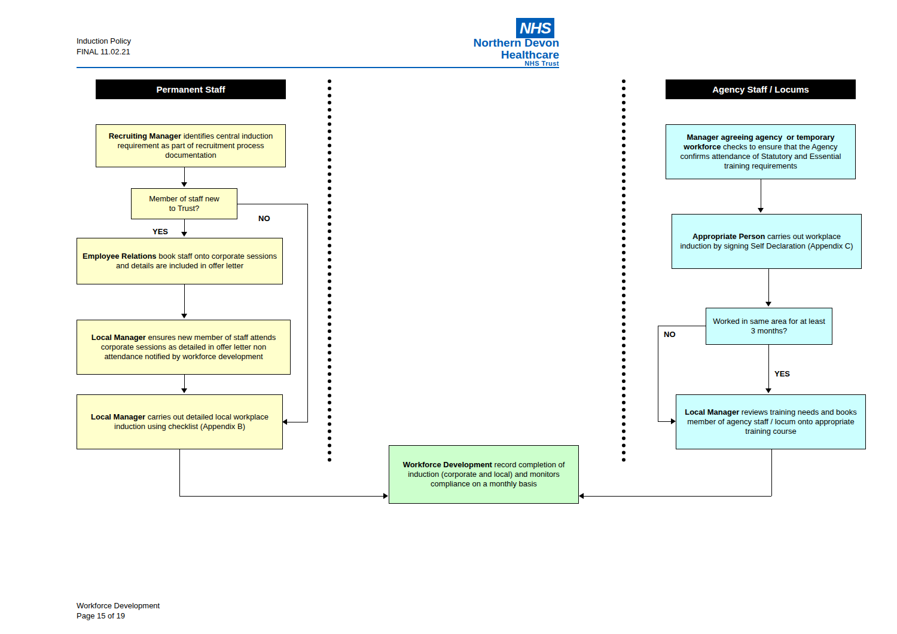Induction Policy
FINAL 11.02.21
NHS
Northern Devon Healthcare
NHS Trust
Permanent Staff
Agency Staff / Locums
Recruiting Manager identifies central induction requirement as part of recruitment process documentation
Member of staff new
to Trust?
Employee Relations book staff onto corporate sessions and details are included in offer letter
Local Manager ensures new member of staff attends corporate sessions as detailed in offer letter non attendance notified by workforce development
Local Manager carries out detailed local workplace induction using checklist (Appendix B)
Manager agreeing agency or temporary workforce checks to ensure that the Agency confirms attendance of Statutory and Essential training requirements
Appropriate Person carries out workplace induction by signing Self Declaration (Appendix C)
Worked in same area for at least 3 months?
Local Manager reviews training needs and books member of agency staff / locum onto appropriate training course
Workforce Development record completion of induction (corporate and local) and monitors compliance on a monthly basis
NO
YES
NO
YES
Workforce Development
Page 15 of 19